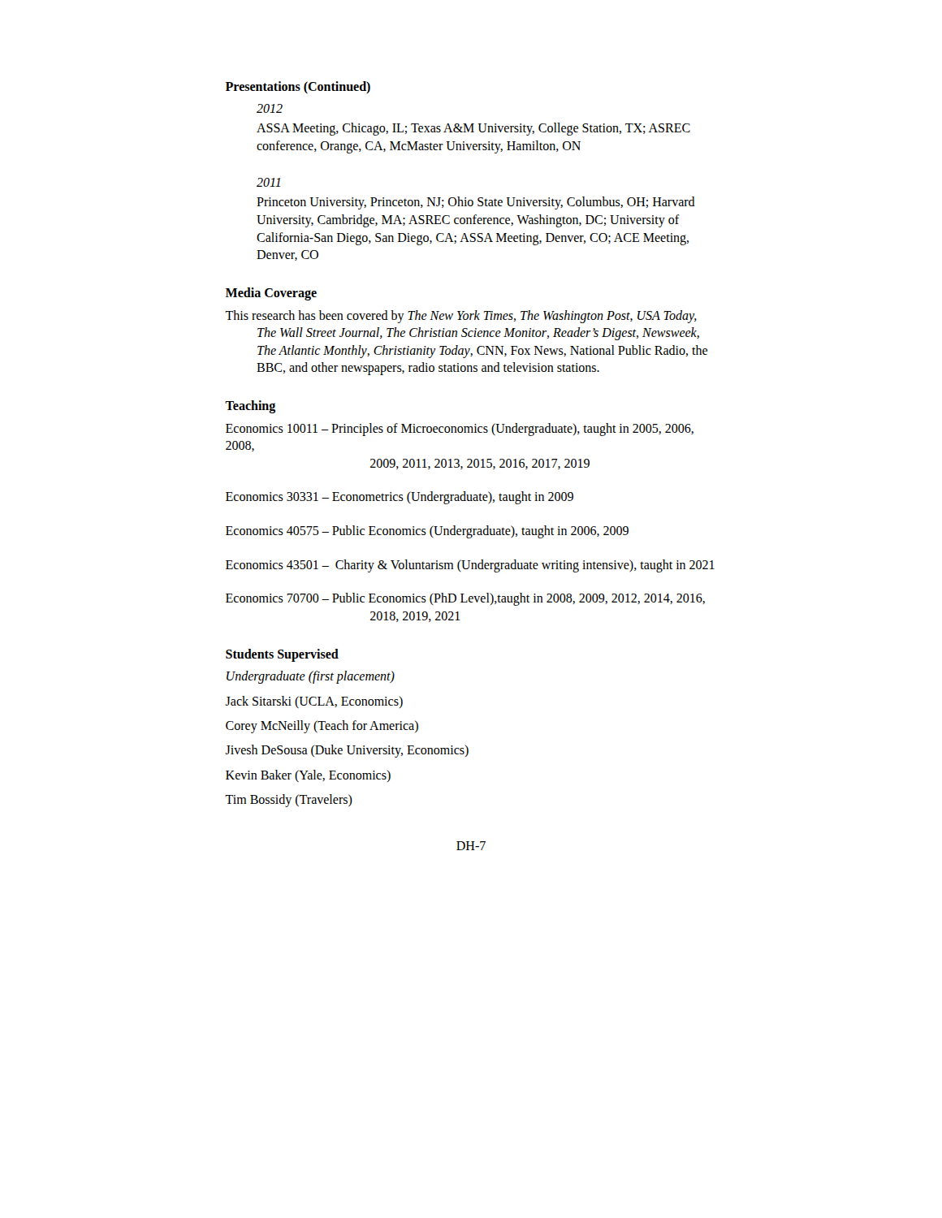Presentations (Continued)
2012
ASSA Meeting, Chicago, IL; Texas A&M University, College Station, TX; ASREC conference, Orange, CA, McMaster University, Hamilton, ON
2011
Princeton University, Princeton, NJ; Ohio State University, Columbus, OH; Harvard University, Cambridge, MA; ASREC conference, Washington, DC; University of California-San Diego, San Diego, CA; ASSA Meeting, Denver, CO; ACE Meeting, Denver, CO
Media Coverage
This research has been covered by The New York Times, The Washington Post, USA Today, The Wall Street Journal, The Christian Science Monitor, Reader’s Digest, Newsweek, The Atlantic Monthly, Christianity Today, CNN, Fox News, National Public Radio, the BBC, and other newspapers, radio stations and television stations.
Teaching
Economics 10011 – Principles of Microeconomics (Undergraduate), taught in 2005, 2006, 2008,2009, 2011, 2013, 2015, 2016, 2017, 2019
Economics 30331 – Econometrics (Undergraduate), taught in 2009
Economics 40575 – Public Economics (Undergraduate), taught in 2006, 2009
Economics 43501 – Charity & Voluntarism (Undergraduate writing intensive), taught in 2021
Economics 70700 – Public Economics (PhD Level),taught in 2008, 2009, 2012, 2014, 2016,2018, 2019, 2021
Students Supervised
Undergraduate (first placement)
Jack Sitarski (UCLA, Economics)
Corey McNeilly (Teach for America)
Jivesh DeSousa (Duke University, Economics)
Kevin Baker (Yale, Economics)
Tim Bossidy (Travelers)
DH-7